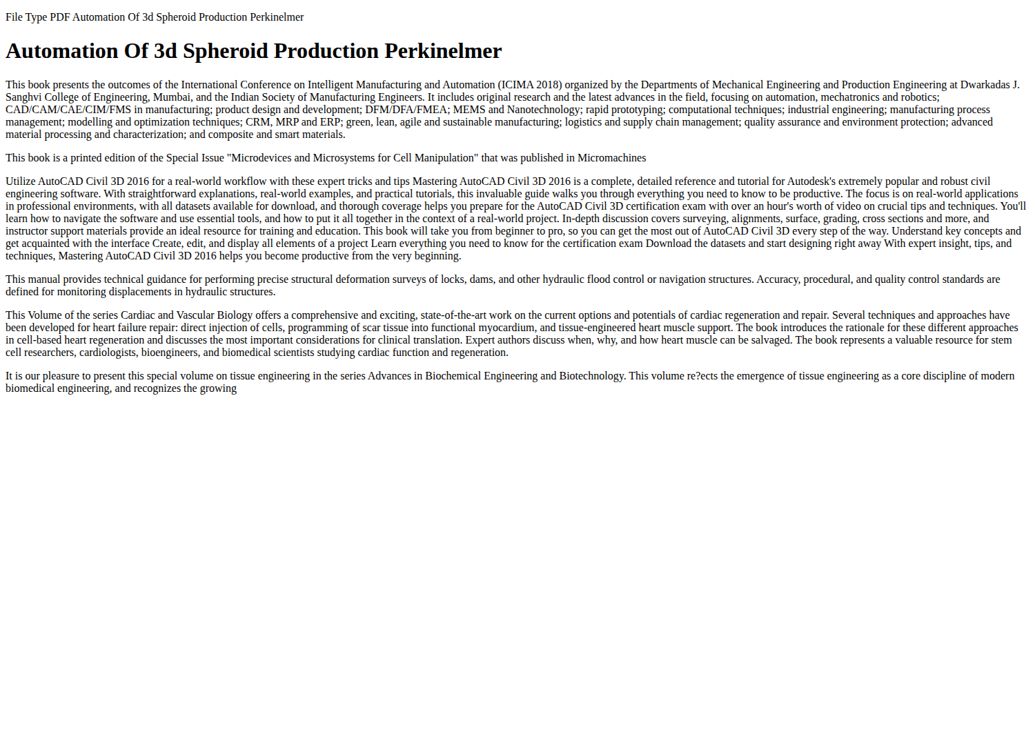File Type PDF Automation Of 3d Spheroid Production Perkinelmer
Automation Of 3d Spheroid Production Perkinelmer
This book presents the outcomes of the International Conference on Intelligent Manufacturing and Automation (ICIMA 2018) organized by the Departments of Mechanical Engineering and Production Engineering at Dwarkadas J. Sanghvi College of Engineering, Mumbai, and the Indian Society of Manufacturing Engineers. It includes original research and the latest advances in the field, focusing on automation, mechatronics and robotics; CAD/CAM/CAE/CIM/FMS in manufacturing; product design and development; DFM/DFA/FMEA; MEMS and Nanotechnology; rapid prototyping; computational techniques; industrial engineering; manufacturing process management; modelling and optimization techniques; CRM, MRP and ERP; green, lean, agile and sustainable manufacturing; logistics and supply chain management; quality assurance and environment protection; advanced material processing and characterization; and composite and smart materials.
This book is a printed edition of the Special Issue "Microdevices and Microsystems for Cell Manipulation" that was published in Micromachines
Utilize AutoCAD Civil 3D 2016 for a real-world workflow with these expert tricks and tips Mastering AutoCAD Civil 3D 2016 is a complete, detailed reference and tutorial for Autodesk's extremely popular and robust civil engineering software. With straightforward explanations, real-world examples, and practical tutorials, this invaluable guide walks you through everything you need to know to be productive. The focus is on real-world applications in professional environments, with all datasets available for download, and thorough coverage helps you prepare for the AutoCAD Civil 3D certification exam with over an hour's worth of video on crucial tips and techniques. You'll learn how to navigate the software and use essential tools, and how to put it all together in the context of a real-world project. In-depth discussion covers surveying, alignments, surface, grading, cross sections and more, and instructor support materials provide an ideal resource for training and education. This book will take you from beginner to pro, so you can get the most out of AutoCAD Civil 3D every step of the way. Understand key concepts and get acquainted with the interface Create, edit, and display all elements of a project Learn everything you need to know for the certification exam Download the datasets and start designing right away With expert insight, tips, and techniques, Mastering AutoCAD Civil 3D 2016 helps you become productive from the very beginning.
This manual provides technical guidance for performing precise structural deformation surveys of locks, dams, and other hydraulic flood control or navigation structures. Accuracy, procedural, and quality control standards are defined for monitoring displacements in hydraulic structures.
This Volume of the series Cardiac and Vascular Biology offers a comprehensive and exciting, state-of-the-art work on the current options and potentials of cardiac regeneration and repair. Several techniques and approaches have been developed for heart failure repair: direct injection of cells, programming of scar tissue into functional myocardium, and tissue-engineered heart muscle support. The book introduces the rationale for these different approaches in cell-based heart regeneration and discusses the most important considerations for clinical translation. Expert authors discuss when, why, and how heart muscle can be salvaged. The book represents a valuable resource for stem cell researchers, cardiologists, bioengineers, and biomedical scientists studying cardiac function and regeneration.
It is our pleasure to present this special volume on tissue engineering in the series Advances in Biochemical Engineering and Biotechnology. This volume re?ects the emergence of tissue engineering as a core discipline of modern biomedical engineering, and recognizes the growing